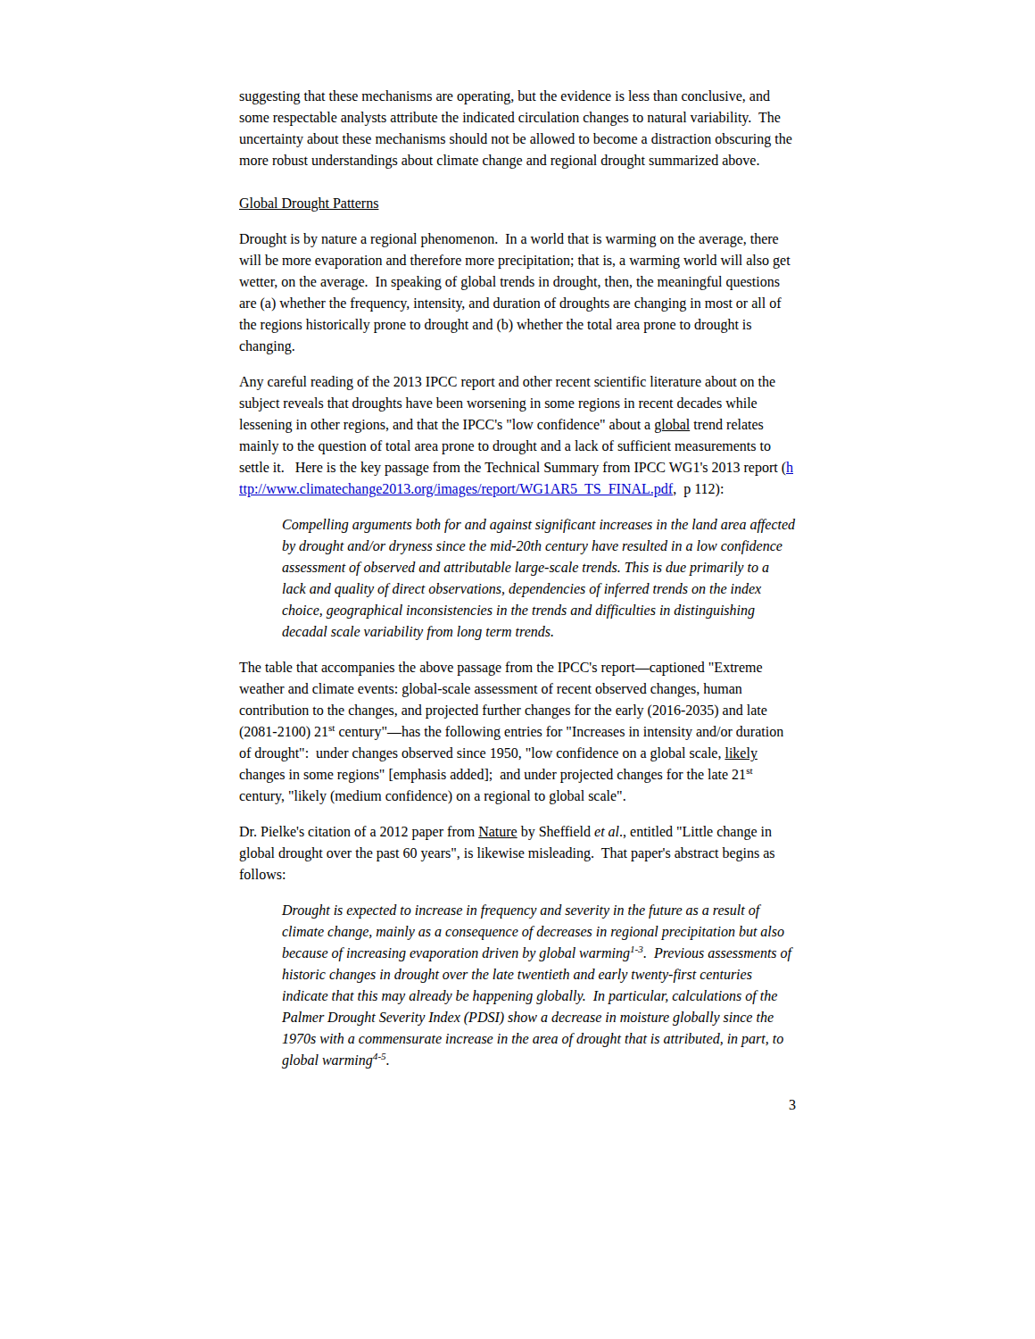suggesting that these mechanisms are operating, but the evidence is less than conclusive, and some respectable analysts attribute the indicated circulation changes to natural variability. The uncertainty about these mechanisms should not be allowed to become a distraction obscuring the more robust understandings about climate change and regional drought summarized above.
Global Drought Patterns
Drought is by nature a regional phenomenon. In a world that is warming on the average, there will be more evaporation and therefore more precipitation; that is, a warming world will also get wetter, on the average. In speaking of global trends in drought, then, the meaningful questions are (a) whether the frequency, intensity, and duration of droughts are changing in most or all of the regions historically prone to drought and (b) whether the total area prone to drought is changing.
Any careful reading of the 2013 IPCC report and other recent scientific literature about on the subject reveals that droughts have been worsening in some regions in recent decades while lessening in other regions, and that the IPCC's "low confidence" about a global trend relates mainly to the question of total area prone to drought and a lack of sufficient measurements to settle it. Here is the key passage from the Technical Summary from IPCC WG1's 2013 report (http://www.climatechange2013.org/images/report/WG1AR5_TS_FINAL.pdf, p 112):
Compelling arguments both for and against significant increases in the land area affected by drought and/or dryness since the mid-20th century have resulted in a low confidence assessment of observed and attributable large-scale trends. This is due primarily to a lack and quality of direct observations, dependencies of inferred trends on the index choice, geographical inconsistencies in the trends and difficulties in distinguishing decadal scale variability from long term trends.
The table that accompanies the above passage from the IPCC's report—captioned "Extreme weather and climate events: global-scale assessment of recent observed changes, human contribution to the changes, and projected further changes for the early (2016-2035) and late (2081-2100) 21st century"—has the following entries for "Increases in intensity and/or duration of drought": under changes observed since 1950, "low confidence on a global scale, likely changes in some regions" [emphasis added]; and under projected changes for the late 21st century, "likely (medium confidence) on a regional to global scale".
Dr. Pielke's citation of a 2012 paper from Nature by Sheffield et al., entitled "Little change in global drought over the past 60 years", is likewise misleading. That paper's abstract begins as follows:
Drought is expected to increase in frequency and severity in the future as a result of climate change, mainly as a consequence of decreases in regional precipitation but also because of increasing evaporation driven by global warming1-3. Previous assessments of historic changes in drought over the late twentieth and early twenty-first centuries indicate that this may already be happening globally. In particular, calculations of the Palmer Drought Severity Index (PDSI) show a decrease in moisture globally since the 1970s with a commensurate increase in the area of drought that is attributed, in part, to global warming4-5.
3